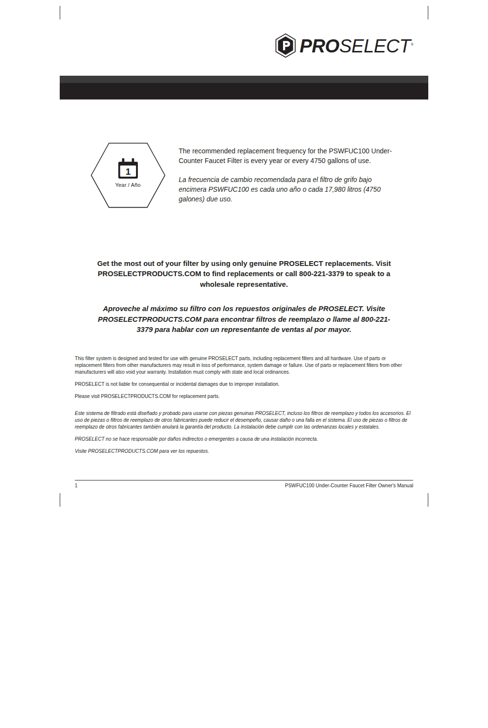PRO SELECT®
1
Year / Año
The recommended replacement frequency for the PSWFUC100 Under-Counter Faucet Filter is every year or every 4750 gallons of use.
La frecuencia de cambio recomendada para el filtro de grifo bajo encimera PSWFUC100 es cada uno año o cada 17,980 litros (4750 galones) due uso.
Get the most out of your filter by using only genuine PROSELECT replacements. Visit PROSELECTPRODUCTS.COM to find replacements or call 800-221-3379 to speak to a wholesale representative.
Aproveche al máximo su filtro con los repuestos originales de PROSELECT. Visite PROSELECTPRODUCTS.COM para encontrar filtros de reemplazo o llame al 800-221-3379 para hablar con un representante de ventas al por mayor.
This filter system is designed and tested for use with genuine PROSELECT parts, including replacement filters and all hardware. Use of parts or replacement filters from other manufacturers may result in loss of performance, system damage or failure. Use of parts or replacement filters from other manufacturers will also void your warranty. Installation must comply with state and local ordinances.
PROSELECT is not liable for consequential or incidental damages due to improper installation.
Please visit PROSELECTPRODUCTS.COM for replacement parts.
Este sistema de filtrado está diseñado y probado para usarse con piezas genuinas PROSELECT, incluso los filtros de reemplazo y todos los accesorios. El uso de piezas o filtros de reemplazo de otros fabricantes puede reducir el desempeño, causar daño o una falla en el sistema. El uso de piezas o filtros de reemplazo de otros fabricantes también anulará la garantía del producto. La instalación debe cumplir con las ordenanzas locales y estatales.
PROSELECT no se hace responsable por daños indirectos o emergentes a causa de una instalación incorrecta.
Visite PROSELECTPRODUCTS.COM para ver los repuestos.
1
PSWFUC100 Under-Counter Faucet Filter Owner's Manual